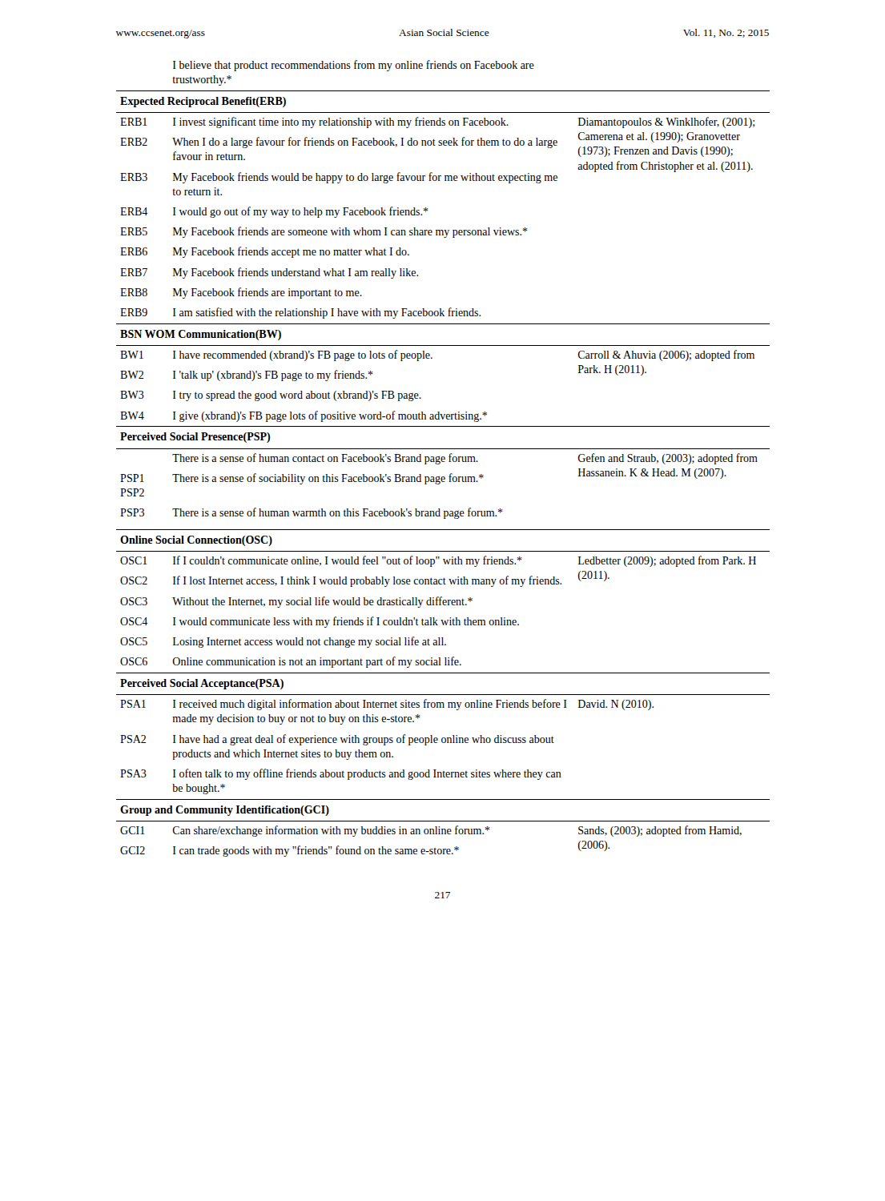www.ccsenet.org/ass Asian Social Science Vol. 11, No. 2; 2015
| | I believe that product recommendations from my online friends on Facebook are trustworthy. * | |
| Expected Reciprocal Benefit(ERB) |
| ERB1 | I invest significant time into my relationship with my friends on Facebook. | Diamantopoulos & Winklhofer, (2001); Camerena et al. (1990); Granovetter (1973); Frenzen and Davis (1990); adopted from Christopher et al. (2011). |
| ERB2 | When I do a large favour for friends on Facebook, I do not seek for them to do a large favour in return. |
| ERB3 | My Facebook friends would be happy to do large favour for me without expecting me to return it. |
| ERB4 | I would go out of my way to help my Facebook friends. * |
| ERB5 | My Facebook friends are someone with whom I can share my personal views. * |
| ERB6 | My Facebook friends accept me no matter what I do. |
| ERB7 | My Facebook friends understand what I am really like. |
| ERB8 | My Facebook friends are important to me. |
| ERB9 | I am satisfied with the relationship I have with my Facebook friends. |
| BSN WOM Communication(BW) |
| BW1 | I have recommended (xbrand)'s FB page to lots of people. | Carroll & Ahuvia (2006); adopted from Park. H (2011). |
| BW2 | I 'talk up' (xbrand)'s FB page to my friends. * |
| BW3 | I try to spread the good word about (xbrand)'s FB page. |
| BW4 | I give (xbrand)'s FB page lots of positive word-of mouth advertising. * |
| Perceived Social Presence(PSP) |
| | There is a sense of human contact on Facebook's Brand page forum. | Gefen and Straub, (2003); adopted from Hassanein. K & Head. M (2007). |
| PSP1 PSP2 | There is a sense of sociability on this Facebook's Brand page forum. * |
| PSP3 | There is a sense of human warmth on this Facebook's brand page forum. * |
| Online Social Connection(OSC) |
| OSC1 | If I couldn't communicate online, I would feel "out of loop" with my friends. * | Ledbetter (2009); adopted from Park. H (2011). |
| OSC2 | If I lost Internet access, I think I would probably lose contact with many of my friends. |
| OSC3 | Without the Internet, my social life would be drastically different. * |
| OSC4 | I would communicate less with my friends if I couldn't talk with them online. |
| OSC5 | Losing Internet access would not change my social life at all. |
| OSC6 | Online communication is not an important part of my social life. |
| Perceived Social Acceptance(PSA) |
| PSA1 | I received much digital information about Internet sites from my online Friends before I made my decision to buy or not to buy on this e-store. * | David. N (2010). |
| PSA2 | I have had a great deal of experience with groups of people online who discuss about products and which Internet sites to buy them on. |
| PSA3 | I often talk to my offline friends about products and good Internet sites where they can be bought. * |
| Group and Community Identification(GCI) |
| GCI1 | Can share/exchange information with my buddies in an online forum. * | Sands, (2003); adopted from Hamid, (2006). |
| GCI2 | I can trade goods with my "friends" found on the same e-store. * |
217